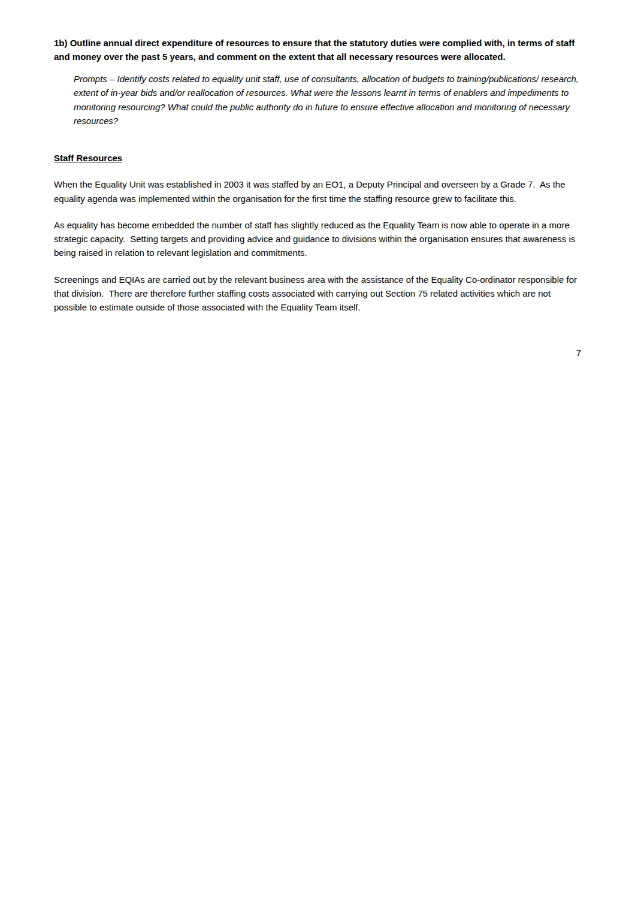1b) Outline annual direct expenditure of resources to ensure that the statutory duties were complied with, in terms of staff and money over the past 5 years, and comment on the extent that all necessary resources were allocated.
Prompts – Identify costs related to equality unit staff, use of consultants, allocation of budgets to training/publications/ research, extent of in-year bids and/or reallocation of resources. What were the lessons learnt in terms of enablers and impediments to monitoring resourcing? What could the public authority do in future to ensure effective allocation and monitoring of necessary resources?
Staff Resources
When the Equality Unit was established in 2003 it was staffed by an EO1, a Deputy Principal and overseen by a Grade 7. As the equality agenda was implemented within the organisation for the first time the staffing resource grew to facilitate this.
As equality has become embedded the number of staff has slightly reduced as the Equality Team is now able to operate in a more strategic capacity. Setting targets and providing advice and guidance to divisions within the organisation ensures that awareness is being raised in relation to relevant legislation and commitments.
Screenings and EQIAs are carried out by the relevant business area with the assistance of the Equality Co-ordinator responsible for that division. There are therefore further staffing costs associated with carrying out Section 75 related activities which are not possible to estimate outside of those associated with the Equality Team itself.
7